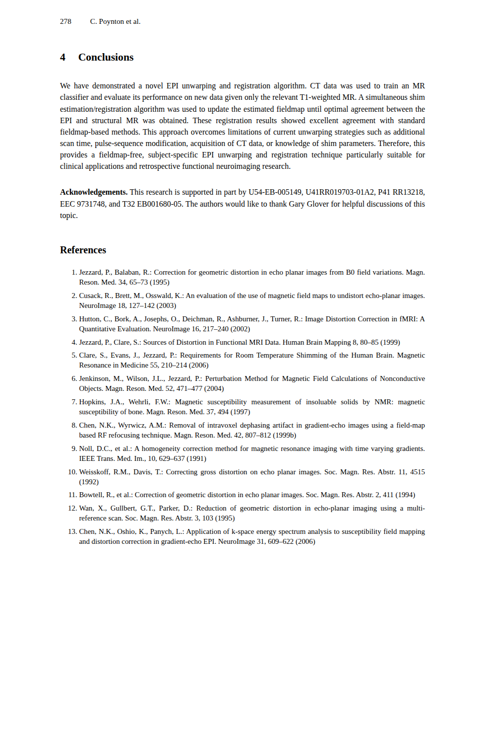278 C. Poynton et al.
4 Conclusions
We have demonstrated a novel EPI unwarping and registration algorithm. CT data was used to train an MR classifier and evaluate its performance on new data given only the relevant T1-weighted MR. A simultaneous shim estimation/registration algorithm was used to update the estimated fieldmap until optimal agreement between the EPI and structural MR was obtained. These registration results showed excellent agreement with standard fieldmap-based methods. This approach overcomes limitations of current unwarping strategies such as additional scan time, pulse-sequence modification, acquisition of CT data, or knowledge of shim parameters. Therefore, this provides a fieldmap-free, subject-specific EPI unwarping and registration technique particularly suitable for clinical applications and retrospective functional neuroimaging research.
Acknowledgements. This research is supported in part by U54-EB-005149, U41RR019703-01A2, P41 RR13218, EEC 9731748, and T32 EB001680-05. The authors would like to thank Gary Glover for helpful discussions of this topic.
References
Jezzard, P., Balaban, R.: Correction for geometric distortion in echo planar images from B0 field variations. Magn. Reson. Med. 34, 65–73 (1995)
Cusack, R., Brett, M., Osswald, K.: An evaluation of the use of magnetic field maps to undistort echo-planar images. NeuroImage 18, 127–142 (2003)
Hutton, C., Bork, A., Josephs, O., Deichman, R., Ashburner, J., Turner, R.: Image Distortion Correction in fMRI: A Quantitative Evaluation. NeuroImage 16, 217–240 (2002)
Jezzard, P., Clare, S.: Sources of Distortion in Functional MRI Data. Human Brain Mapping 8, 80–85 (1999)
Clare, S., Evans, J., Jezzard, P.: Requirements for Room Temperature Shimming of the Human Brain. Magnetic Resonance in Medicine 55, 210–214 (2006)
Jenkinson, M., Wilson, J.L., Jezzard, P.: Perturbation Method for Magnetic Field Calculations of Nonconductive Objects. Magn. Reson. Med. 52, 471–477 (2004)
Hopkins, J.A., Wehrli, F.W.: Magnetic susceptibility measurement of insoluable solids by NMR: magnetic susceptibility of bone. Magn. Reson. Med. 37, 494 (1997)
Chen, N.K., Wyrwicz, A.M.: Removal of intravoxel dephasing artifact in gradient-echo images using a field-map based RF refocusing technique. Magn. Reson. Med. 42, 807–812 (1999b)
Noll, D.C., et al.: A homogeneity correction method for magnetic resonance imaging with time varying gradients. IEEE Trans. Med. Im., 10, 629–637 (1991)
Weisskoff, R.M., Davis, T.: Correcting gross distortion on echo planar images. Soc. Magn. Res. Abstr. 11, 4515 (1992)
Bowtell, R., et al.: Correction of geometric distortion in echo planar images. Soc. Magn. Res. Abstr. 2, 411 (1994)
Wan, X., Gullbert, G.T., Parker, D.: Reduction of geometric distortion in echo-planar imaging using a multi-reference scan. Soc. Magn. Res. Abstr. 3, 103 (1995)
Chen, N.K., Oshio, K., Panych, L.: Application of k-space energy spectrum analysis to susceptibility field mapping and distortion correction in gradient-echo EPI. NeuroImage 31, 609–622 (2006)